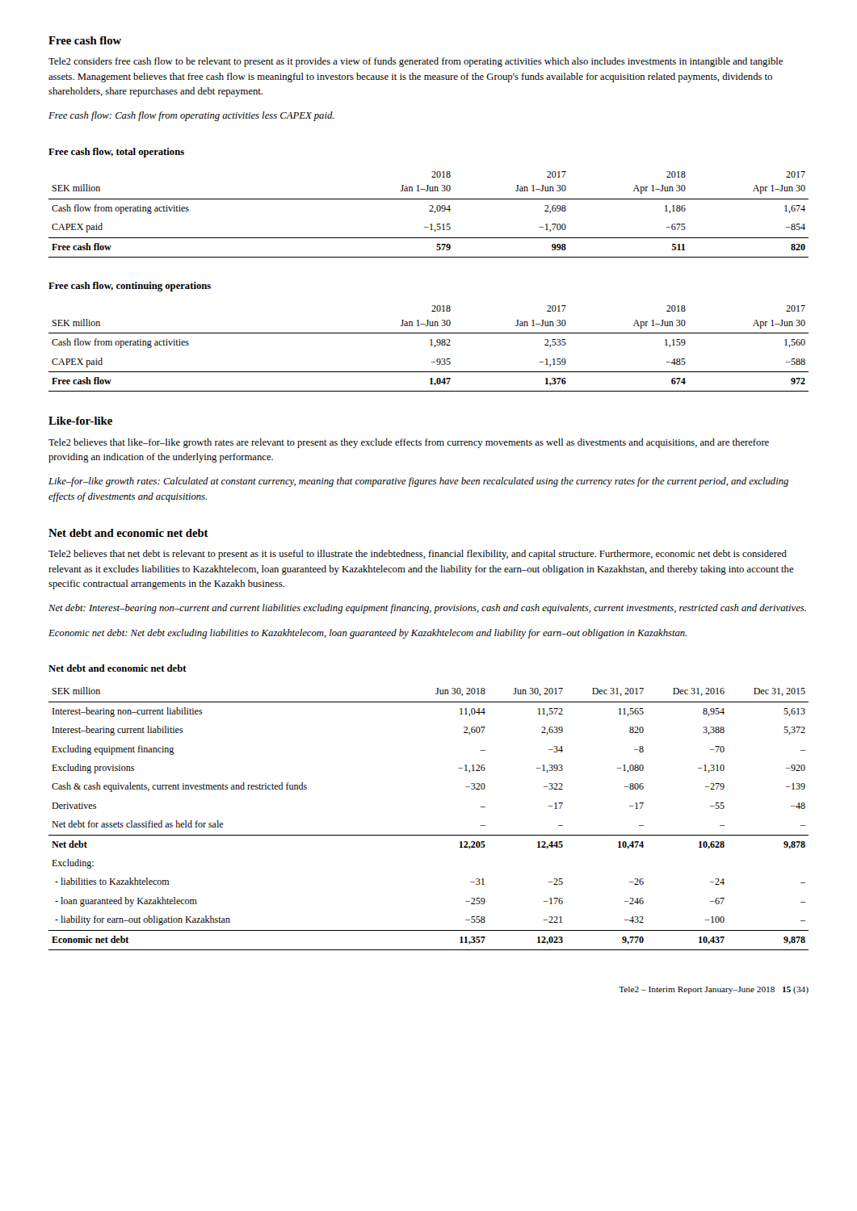Free cash flow
Tele2 considers free cash flow to be relevant to present as it provides a view of funds generated from operating activities which also includes investments in intangible and tangible assets. Management believes that free cash flow is meaningful to investors because it is the measure of the Group's funds available for acquisition related payments, dividends to shareholders, share repurchases and debt repayment.
Free cash flow: Cash flow from operating activities less CAPEX paid.
Free cash flow, total operations
| | 2018 | 2017 | 2018 | 2017 |
| --- | --- | --- | --- | --- |
| SEK million | Jan 1–Jun 30 | Jan 1–Jun 30 | Apr 1–Jun 30 | Apr 1–Jun 30 |
| Cash flow from operating activities | 2,094 | 2,698 | 1,186 | 1,674 |
| CAPEX paid | −1,515 | −1,700 | −675 | −854 |
| Free cash flow | 579 | 998 | 511 | 820 |
Free cash flow, continuing operations
| | 2018 | 2017 | 2018 | 2017 |
| --- | --- | --- | --- | --- |
| SEK million | Jan 1–Jun 30 | Jan 1–Jun 30 | Apr 1–Jun 30 | Apr 1–Jun 30 |
| Cash flow from operating activities | 1,982 | 2,535 | 1,159 | 1,560 |
| CAPEX paid | −935 | −1,159 | −485 | −588 |
| Free cash flow | 1,047 | 1,376 | 674 | 972 |
Like-for-like
Tele2 believes that like–for–like growth rates are relevant to present as they exclude effects from currency movements as well as divestments and acquisitions, and are therefore providing an indication of the underlying performance.
Like–for–like growth rates: Calculated at constant currency, meaning that comparative figures have been recalculated using the currency rates for the current period, and excluding effects of divestments and acquisitions.
Net debt and economic net debt
Tele2 believes that net debt is relevant to present as it is useful to illustrate the indebtedness, financial flexibility, and capital structure. Furthermore, economic net debt is considered relevant as it excludes liabilities to Kazakhtelecom, loan guaranteed by Kazakhtelecom and the liability for the earn–out obligation in Kazakhstan, and thereby taking into account the specific contractual arrangements in the Kazakh business.
Net debt: Interest–bearing non–current and current liabilities excluding equipment financing, provisions, cash and cash equivalents, current investments, restricted cash and derivatives.
Economic net debt: Net debt excluding liabilities to Kazakhtelecom, loan guaranteed by Kazakhtelecom and liability for earn–out obligation in Kazakhstan.
Net debt and economic net debt
| SEK million | Jun 30, 2018 | Jun 30, 2017 | Dec 31, 2017 | Dec 31, 2016 | Dec 31, 2015 |
| --- | --- | --- | --- | --- | --- |
| Interest–bearing non–current liabilities | 11,044 | 11,572 | 11,565 | 8,954 | 5,613 |
| Interest–bearing current liabilities | 2,607 | 2,639 | 820 | 3,388 | 5,372 |
| Excluding equipment financing | – | −34 | −8 | −70 | – |
| Excluding provisions | −1,126 | −1,393 | −1,080 | −1,310 | −920 |
| Cash & cash equivalents, current investments and restricted funds | −320 | −322 | −806 | −279 | −139 |
| Derivatives | – | −17 | −17 | −55 | −48 |
| Net debt for assets classified as held for sale | – | – | – | – | – |
| Net debt | 12,205 | 12,445 | 10,474 | 10,628 | 9,878 |
| Excluding: | | | | | |
| - liabilities to Kazakhtelecom | −31 | −25 | −26 | −24 | – |
| - loan guaranteed by Kazakhtelecom | −259 | −176 | −246 | −67 | – |
| - liability for earn–out obligation Kazakhstan | −558 | −221 | −432 | −100 | – |
| Economic net debt | 11,357 | 12,023 | 9,770 | 10,437 | 9,878 |
Tele2 – Interim Report January–June 2018 15 (34)